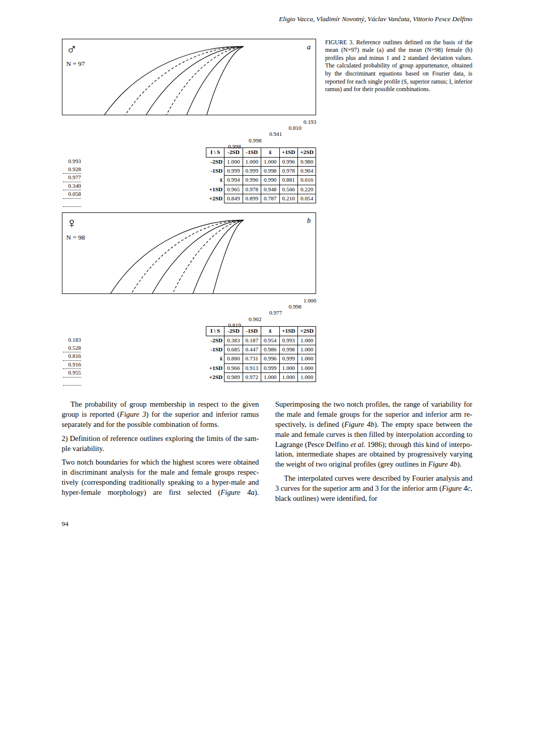Eligio Vacca, Vladimír Novotný, Václav Vančata, Vittorio Pesce Delfino
♂ N = 97 a
0.193 0.810 0.941 0.998 0.998
0.993 0.928 0.977 0.340 0.058
| I \ S | -2SD | -1SD | x̄ | +1SD | +2SD |
| --- | --- | --- | --- | --- | --- |
| -2SD | 1.000 | 1.000 | 1.000 | 0.996 | 0.980 |
| -1SD | 0.999 | 0.999 | 0.998 | 0.978 | 0.904 |
| x̄ | 0.994 | 0.996 | 0.990 | 0.881 | 0.616 |
| +1SD | 0.965 | 0.978 | 0.948 | 0.566 | 0.220 |
| +2SD | 0.849 | 0.899 | 0.787 | 0.210 | 0.054 |
♀ N = 98 b
1.000 0.998 0.977 0.902 0.819
0.183 0.528 0.816 0.916 0.955
| I \ S | -2SD | -1SD | x̄ | +1SD | +2SD |
| --- | --- | --- | --- | --- | --- |
| -2SD | 0.383 | 0.187 | 0.954 | 0.993 | 1.000 |
| -1SD | 0.685 | 0.447 | 0.986 | 0.998 | 1.000 |
| x̄ | 0.880 | 0.731 | 0.996 | 0.999 | 1.000 |
| +1SD | 0.966 | 0.913 | 0.999 | 1.000 | 1.000 |
| +2SD | 0.989 | 0.972 | 1.000 | 1.000 | 1.000 |
FIGURE 3. Reference outlines defined on the basis of the mean (N=97) male (a) and the mean (N=98) female (b) profiles plus and minus 1 and 2 standard deviation values. The calculated probability of group appurtenance, obtained by the discriminant equations based on Fourier data, is reported for each single profile (S, superior ramus; I, inferior ramus) and for their possible combinations.
The probability of group membership in respect to the given group is reported (Figure 3) for the superior and inferior ramus separately and for the possible combination of forms.
2) Definition of reference outlines exploring the limits of the sample variability.
Two notch boundaries for which the highest scores were obtained in discriminant analysis for the male and female groups respectively (corresponding traditionally speaking to a hyper-male and hyper-female morphology) are first selected (Figure 4a). Superimposing the two notch profiles, the range of variability for the male and female groups for the superior and inferior arm respectively, is defined (Figure 4b). The empty space between the male and female curves is then filled by interpolation according to Lagrange (Pesce Delfino et al. 1986); through this kind of interpolation, intermediate shapes are obtained by progressively varying the weight of two original profiles (grey outlines in Figure 4b).
The interpolated curves were described by Fourier analysis and 3 curves for the superior arm and 3 for the inferior arm (Figure 4c, black outlines) were identified, for
94